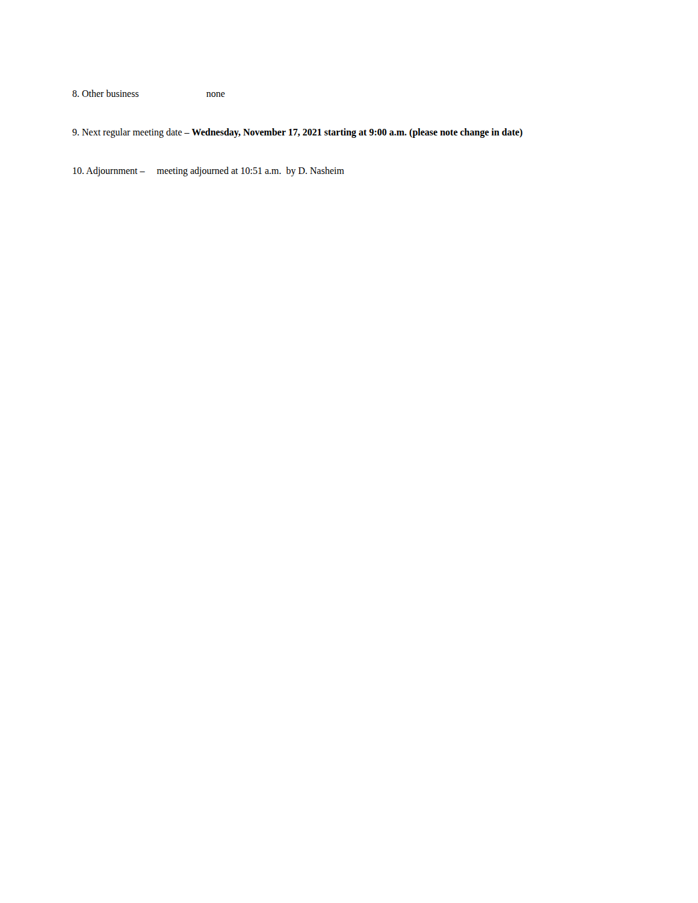8. Other business none
9. Next regular meeting date – Wednesday, November 17, 2021 starting at 9:00 a.m. (please note change in date)
10. Adjournment – meeting adjourned at 10:51 a.m. by D. Nasheim